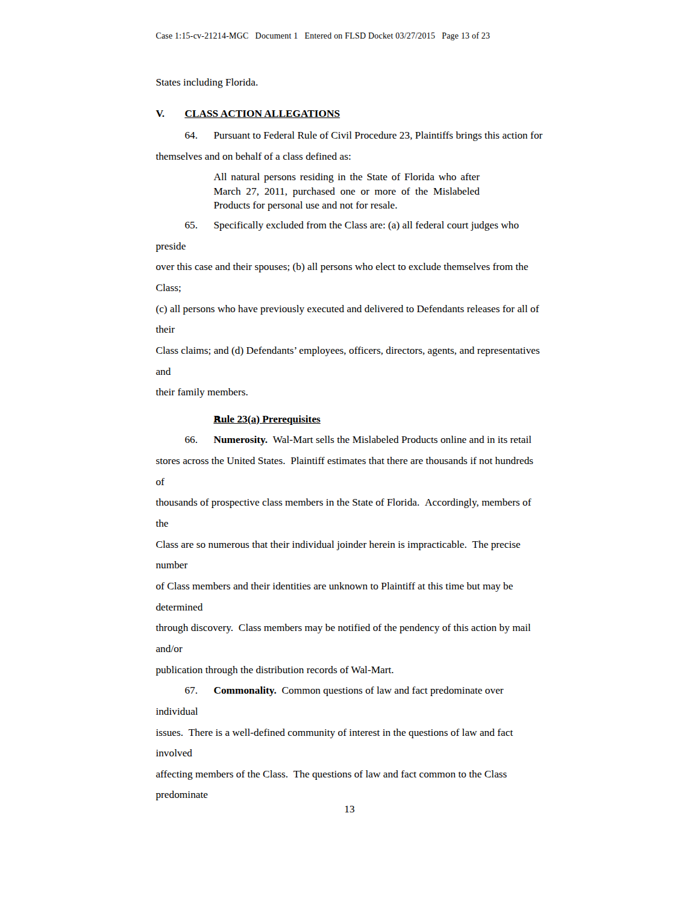Case 1:15-cv-21214-MGC Document 1 Entered on FLSD Docket 03/27/2015 Page 13 of 23
States including Florida.
V. CLASS ACTION ALLEGATIONS
64. Pursuant to Federal Rule of Civil Procedure 23, Plaintiffs brings this action for
themselves and on behalf of a class defined as:
All natural persons residing in the State of Florida who after March 27, 2011, purchased one or more of the Mislabeled Products for personal use and not for resale.
65. Specifically excluded from the Class are: (a) all federal court judges who preside
over this case and their spouses; (b) all persons who elect to exclude themselves from the Class;
(c) all persons who have previously executed and delivered to Defendants releases for all of their
Class claims; and (d) Defendants’ employees, officers, directors, agents, and representatives and
their family members.
A. Rule 23(a) Prerequisites
66. Numerosity. Wal-Mart sells the Mislabeled Products online and in its retail
stores across the United States. Plaintiff estimates that there are thousands if not hundreds of
thousands of prospective class members in the State of Florida. Accordingly, members of the
Class are so numerous that their individual joinder herein is impracticable. The precise number
of Class members and their identities are unknown to Plaintiff at this time but may be determined
through discovery. Class members may be notified of the pendency of this action by mail and/or
publication through the distribution records of Wal-Mart.
67. Commonality. Common questions of law and fact predominate over individual
issues. There is a well-defined community of interest in the questions of law and fact involved
affecting members of the Class. The questions of law and fact common to the Class predominate
13